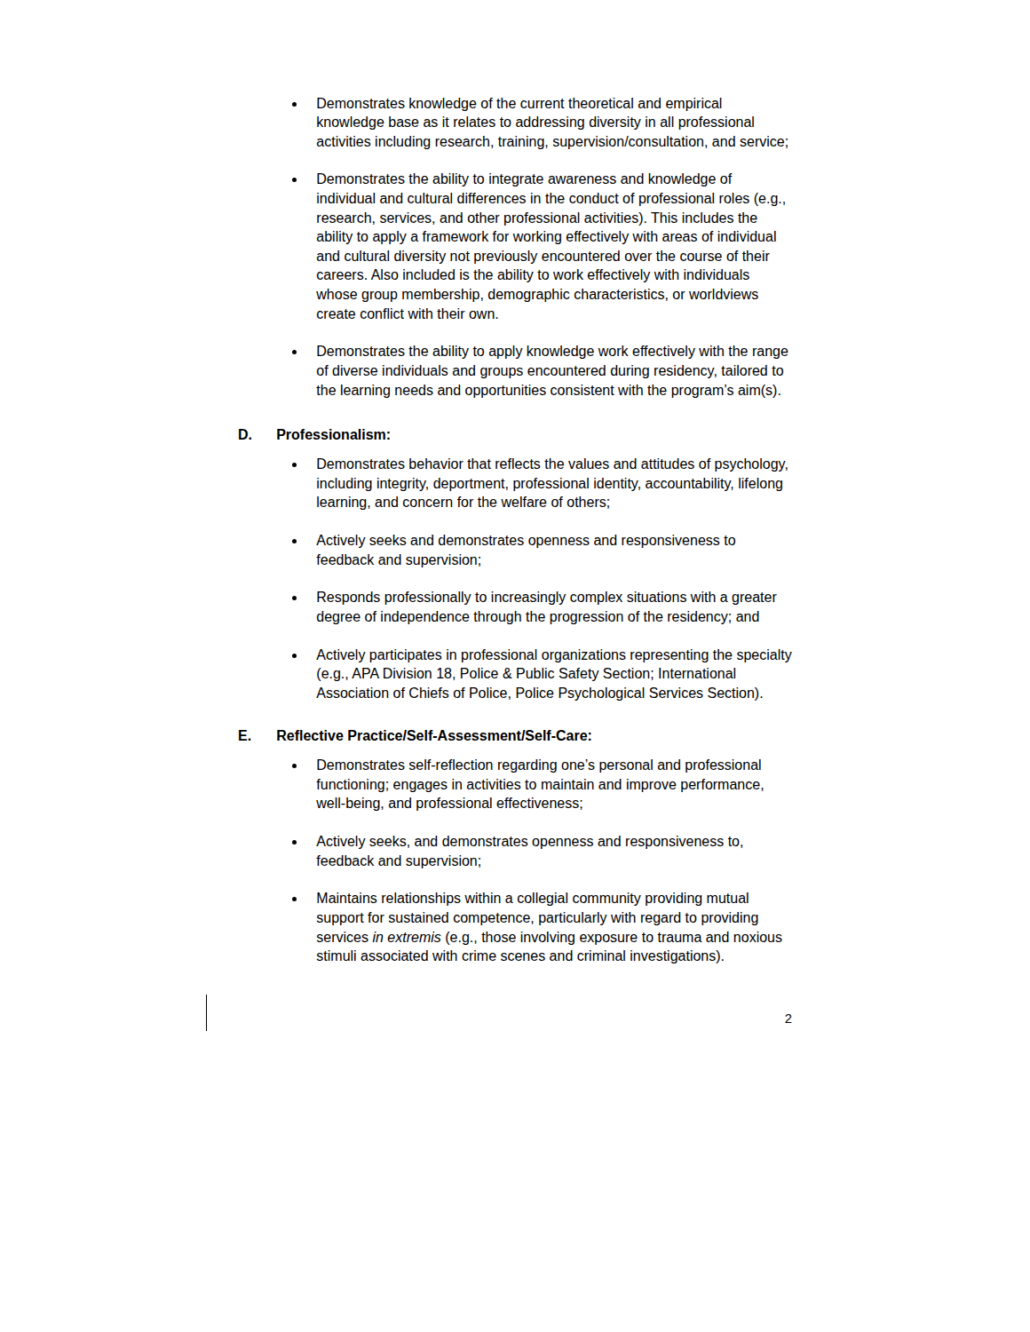Demonstrates knowledge of the current theoretical and empirical knowledge base as it relates to addressing diversity in all professional activities including research, training, supervision/consultation, and service;
Demonstrates the ability to integrate awareness and knowledge of individual and cultural differences in the conduct of professional roles (e.g., research, services, and other professional activities). This includes the ability to apply a framework for working effectively with areas of individual and cultural diversity not previously encountered over the course of their careers. Also included is the ability to work effectively with individuals whose group membership, demographic characteristics, or worldviews create conflict with their own.
Demonstrates the ability to apply knowledge work effectively with the range of diverse individuals and groups encountered during residency, tailored to the learning needs and opportunities consistent with the program’s aim(s).
D. Professionalism:
Demonstrates behavior that reflects the values and attitudes of psychology, including integrity, deportment, professional identity, accountability, lifelong learning, and concern for the welfare of others;
Actively seeks and demonstrates openness and responsiveness to feedback and supervision;
Responds professionally to increasingly complex situations with a greater degree of independence through the progression of the residency; and
Actively participates in professional organizations representing the specialty (e.g., APA Division 18, Police & Public Safety Section; International Association of Chiefs of Police, Police Psychological Services Section).
E. Reflective Practice/Self-Assessment/Self-Care:
Demonstrates self-reflection regarding one’s personal and professional functioning; engages in activities to maintain and improve performance, well-being, and professional effectiveness;
Actively seeks, and demonstrates openness and responsiveness to, feedback and supervision;
Maintains relationships within a collegial community providing mutual support for sustained competence, particularly with regard to providing services in extremis (e.g., those involving exposure to trauma and noxious stimuli associated with crime scenes and criminal investigations).
2